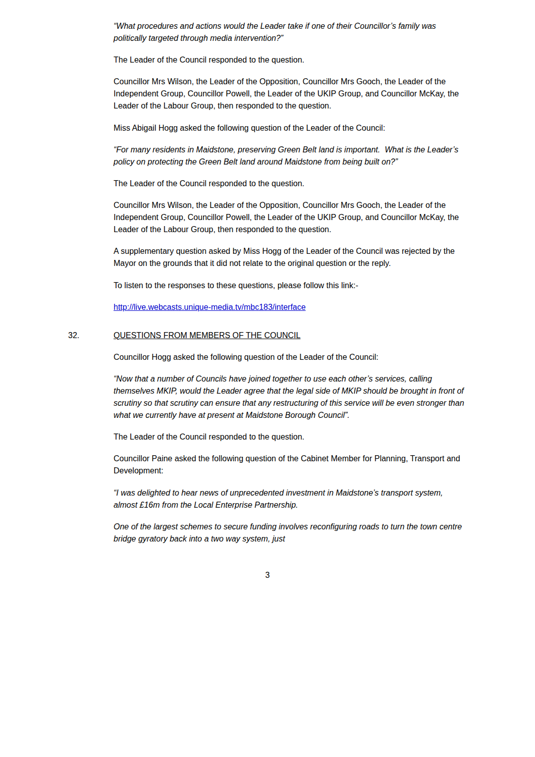“What procedures and actions would the Leader take if one of their Councillor’s family was politically targeted through media intervention?”
The Leader of the Council responded to the question.
Councillor Mrs Wilson, the Leader of the Opposition, Councillor Mrs Gooch, the Leader of the Independent Group, Councillor Powell, the Leader of the UKIP Group, and Councillor McKay, the Leader of the Labour Group, then responded to the question.
Miss Abigail Hogg asked the following question of the Leader of the Council:
“For many residents in Maidstone, preserving Green Belt land is important. What is the Leader’s policy on protecting the Green Belt land around Maidstone from being built on?”
The Leader of the Council responded to the question.
Councillor Mrs Wilson, the Leader of the Opposition, Councillor Mrs Gooch, the Leader of the Independent Group, Councillor Powell, the Leader of the UKIP Group, and Councillor McKay, the Leader of the Labour Group, then responded to the question.
A supplementary question asked by Miss Hogg of the Leader of the Council was rejected by the Mayor on the grounds that it did not relate to the original question or the reply.
To listen to the responses to these questions, please follow this link:-
http://live.webcasts.unique-media.tv/mbc183/interface
32.
QUESTIONS FROM MEMBERS OF THE COUNCIL
Councillor Hogg asked the following question of the Leader of the Council:
“Now that a number of Councils have joined together to use each other’s services, calling themselves MKIP, would the Leader agree that the legal side of MKIP should be brought in front of scrutiny so that scrutiny can ensure that any restructuring of this service will be even stronger than what we currently have at present at Maidstone Borough Council”.
The Leader of the Council responded to the question.
Councillor Paine asked the following question of the Cabinet Member for Planning, Transport and Development:
“I was delighted to hear news of unprecedented investment in Maidstone’s transport system, almost £16m from the Local Enterprise Partnership.
One of the largest schemes to secure funding involves reconfiguring roads to turn the town centre bridge gyratory back into a two way system, just
3